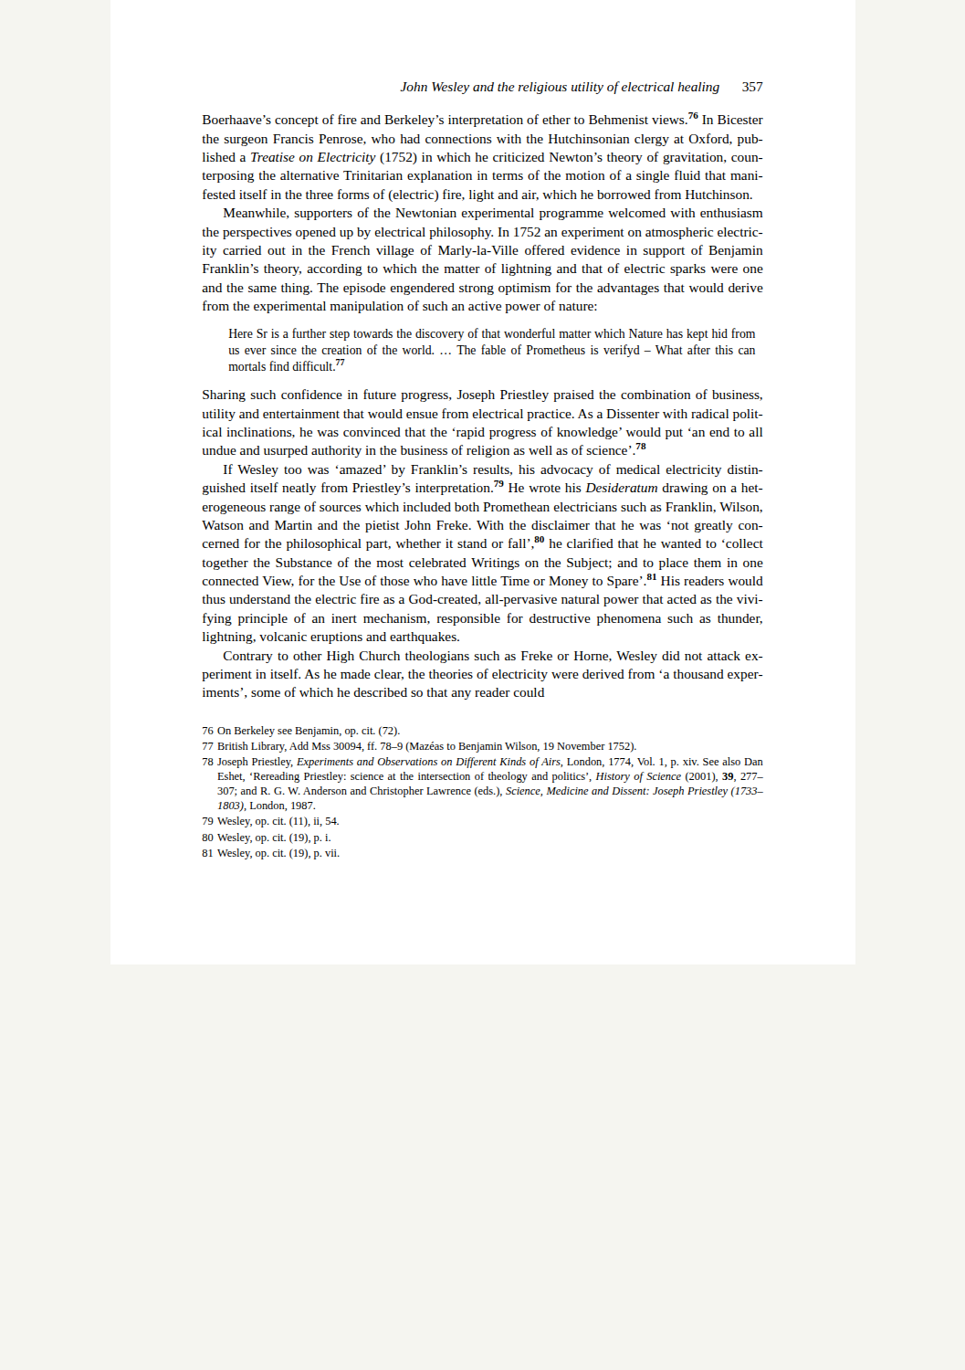John Wesley and the religious utility of electrical healing 357
Boerhaave’s concept of fire and Berkeley’s interpretation of ether to Behmenist views.76 In Bicester the surgeon Francis Penrose, who had connections with the Hutchinsonian clergy at Oxford, published a Treatise on Electricity (1752) in which he criticized Newton’s theory of gravitation, counterposing the alternative Trinitarian explanation in terms of the motion of a single fluid that manifested itself in the three forms of (electric) fire, light and air, which he borrowed from Hutchinson.
Meanwhile, supporters of the Newtonian experimental programme welcomed with enthusiasm the perspectives opened up by electrical philosophy. In 1752 an experiment on atmospheric electricity carried out in the French village of Marly-la-Ville offered evidence in support of Benjamin Franklin’s theory, according to which the matter of lightning and that of electric sparks were one and the same thing. The episode engendered strong optimism for the advantages that would derive from the experimental manipulation of such an active power of nature:
Here Sr is a further step towards the discovery of that wonderful matter which Nature has kept hid from us ever since the creation of the world. … The fable of Prometheus is verifyd – What after this can mortals find difficult.77
Sharing such confidence in future progress, Joseph Priestley praised the combination of business, utility and entertainment that would ensue from electrical practice. As a Dissenter with radical political inclinations, he was convinced that the ‘rapid progress of knowledge’ would put ‘an end to all undue and usurped authority in the business of religion as well as of science’.78
If Wesley too was ‘amazed’ by Franklin’s results, his advocacy of medical electricity distinguished itself neatly from Priestley’s interpretation.79 He wrote his Desideratum drawing on a heterogeneous range of sources which included both Promethean electricians such as Franklin, Wilson, Watson and Martin and the pietist John Freke. With the disclaimer that he was ‘not greatly concerned for the philosophical part, whether it stand or fall’,80 he clarified that he wanted to ‘collect together the Substance of the most celebrated Writings on the Subject; and to place them in one connected View, for the Use of those who have little Time or Money to Spare’.81 His readers would thus understand the electric fire as a God-created, all-pervasive natural power that acted as the vivifying principle of an inert mechanism, responsible for destructive phenomena such as thunder, lightning, volcanic eruptions and earthquakes.
Contrary to other High Church theologians such as Freke or Horne, Wesley did not attack experiment in itself. As he made clear, the theories of electricity were derived from ‘a thousand experiments’, some of which he described so that any reader could
76 On Berkeley see Benjamin, op. cit. (72).
77 British Library, Add Mss 30094, ff. 78–9 (Mazéas to Benjamin Wilson, 19 November 1752).
78 Joseph Priestley, Experiments and Observations on Different Kinds of Airs, London, 1774, Vol. 1, p. xiv. See also Dan Eshet, ‘Rereading Priestley: science at the intersection of theology and politics’, History of Science (2001), 39, 277–307; and R. G. W. Anderson and Christopher Lawrence (eds.), Science, Medicine and Dissent: Joseph Priestley (1733–1803), London, 1987.
79 Wesley, op. cit. (11), ii, 54.
80 Wesley, op. cit. (19), p. i.
81 Wesley, op. cit. (19), p. vii.